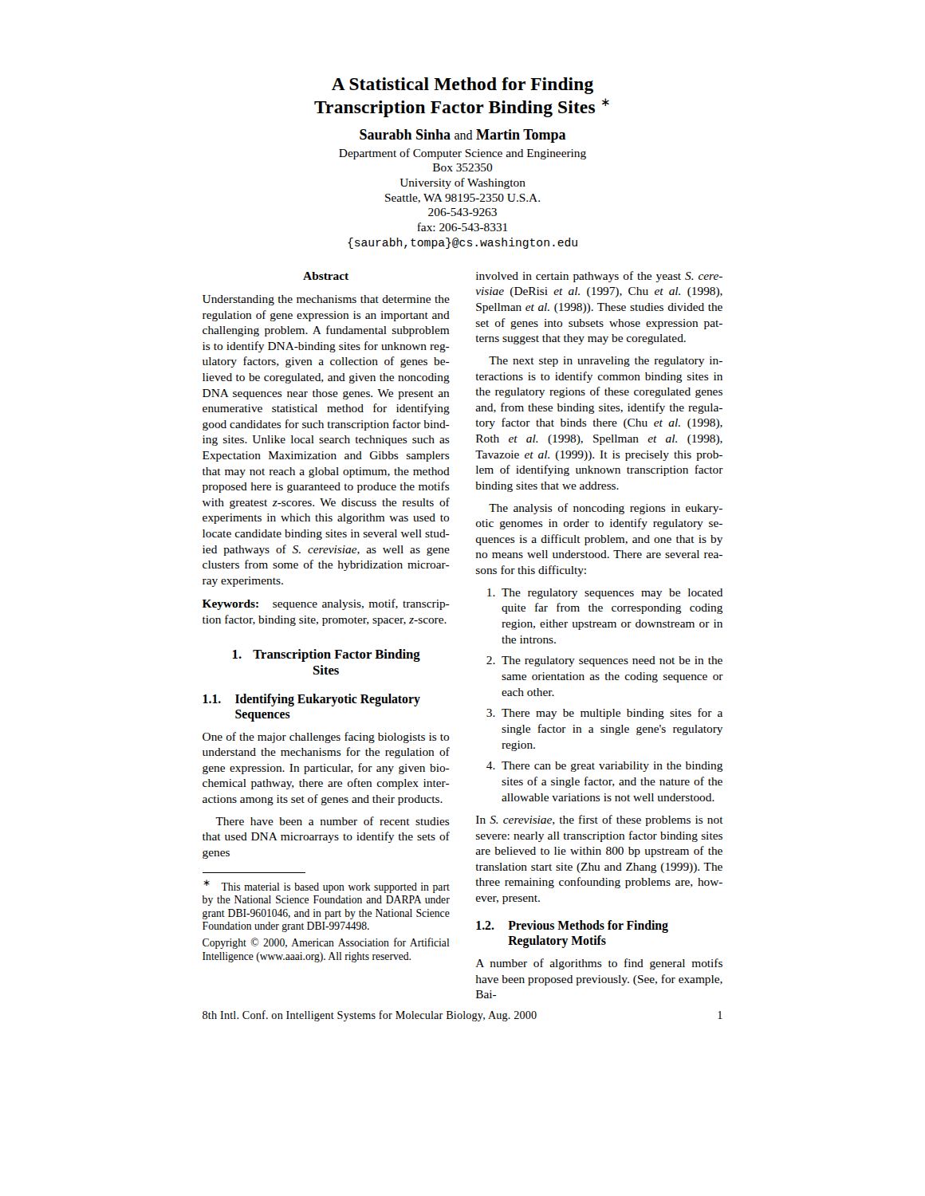A Statistical Method for Finding
Transcription Factor Binding Sites ∗
Saurabh Sinha and Martin Tompa
Department of Computer Science and Engineering
Box 352350
University of Washington
Seattle, WA 98195-2350 U.S.A.
206-543-9263
fax: 206-543-8331
{saurabh,tompa}@cs.washington.edu
Abstract
Understanding the mechanisms that determine the regulation of gene expression is an important and challenging problem. A fundamental subproblem is to identify DNA-binding sites for unknown regulatory factors, given a collection of genes believed to be coregulated, and given the noncoding DNA sequences near those genes. We present an enumerative statistical method for identifying good candidates for such transcription factor binding sites. Unlike local search techniques such as Expectation Maximization and Gibbs samplers that may not reach a global optimum, the method proposed here is guaranteed to produce the motifs with greatest z-scores. We discuss the results of experiments in which this algorithm was used to locate candidate binding sites in several well studied pathways of S. cerevisiae, as well as gene clusters from some of the hybridization microarray experiments.
Keywords: sequence analysis, motif, transcription factor, binding site, promoter, spacer, z-score.
1. Transcription Factor Binding
Sites
1.1. Identifying Eukaryotic Regulatory
Sequences
One of the major challenges facing biologists is to understand the mechanisms for the regulation of gene expression. In particular, for any given biochemical pathway, there are often complex interactions among its set of genes and their products.
There have been a number of recent studies that used DNA microarrays to identify the sets of genes
∗ This material is based upon work supported in part by the National Science Foundation and DARPA under grant DBI-9601046, and in part by the National Science Foundation under grant DBI-9974498.
Copyright © 2000, American Association for Artificial Intelligence (www.aaai.org). All rights reserved.
involved in certain pathways of the yeast S. cerevisiae (DeRisi et al. (1997), Chu et al. (1998), Spellman et al. (1998)). These studies divided the set of genes into subsets whose expression patterns suggest that they may be coregulated.
The next step in unraveling the regulatory interactions is to identify common binding sites in the regulatory regions of these coregulated genes and, from these binding sites, identify the regulatory factor that binds there (Chu et al. (1998), Roth et al. (1998), Spellman et al. (1998), Tavazoie et al. (1999)). It is precisely this problem of identifying unknown transcription factor binding sites that we address.
The analysis of noncoding regions in eukaryotic genomes in order to identify regulatory sequences is a difficult problem, and one that is by no means well understood. There are several reasons for this difficulty:
The regulatory sequences may be located quite far from the corresponding coding region, either upstream or downstream or in the introns.
The regulatory sequences need not be in the same orientation as the coding sequence or each other.
There may be multiple binding sites for a single factor in a single gene's regulatory region.
There can be great variability in the binding sites of a single factor, and the nature of the allowable variations is not well understood.
In S. cerevisiae, the first of these problems is not severe: nearly all transcription factor binding sites are believed to lie within 800 bp upstream of the translation start site (Zhu and Zhang (1999)). The three remaining confounding problems are, however, present.
1.2. Previous Methods for Finding
Regulatory Motifs
A number of algorithms to find general motifs have been proposed previously. (See, for example, Bai-
8th Intl. Conf. on Intelligent Systems for Molecular Biology, Aug. 2000
1